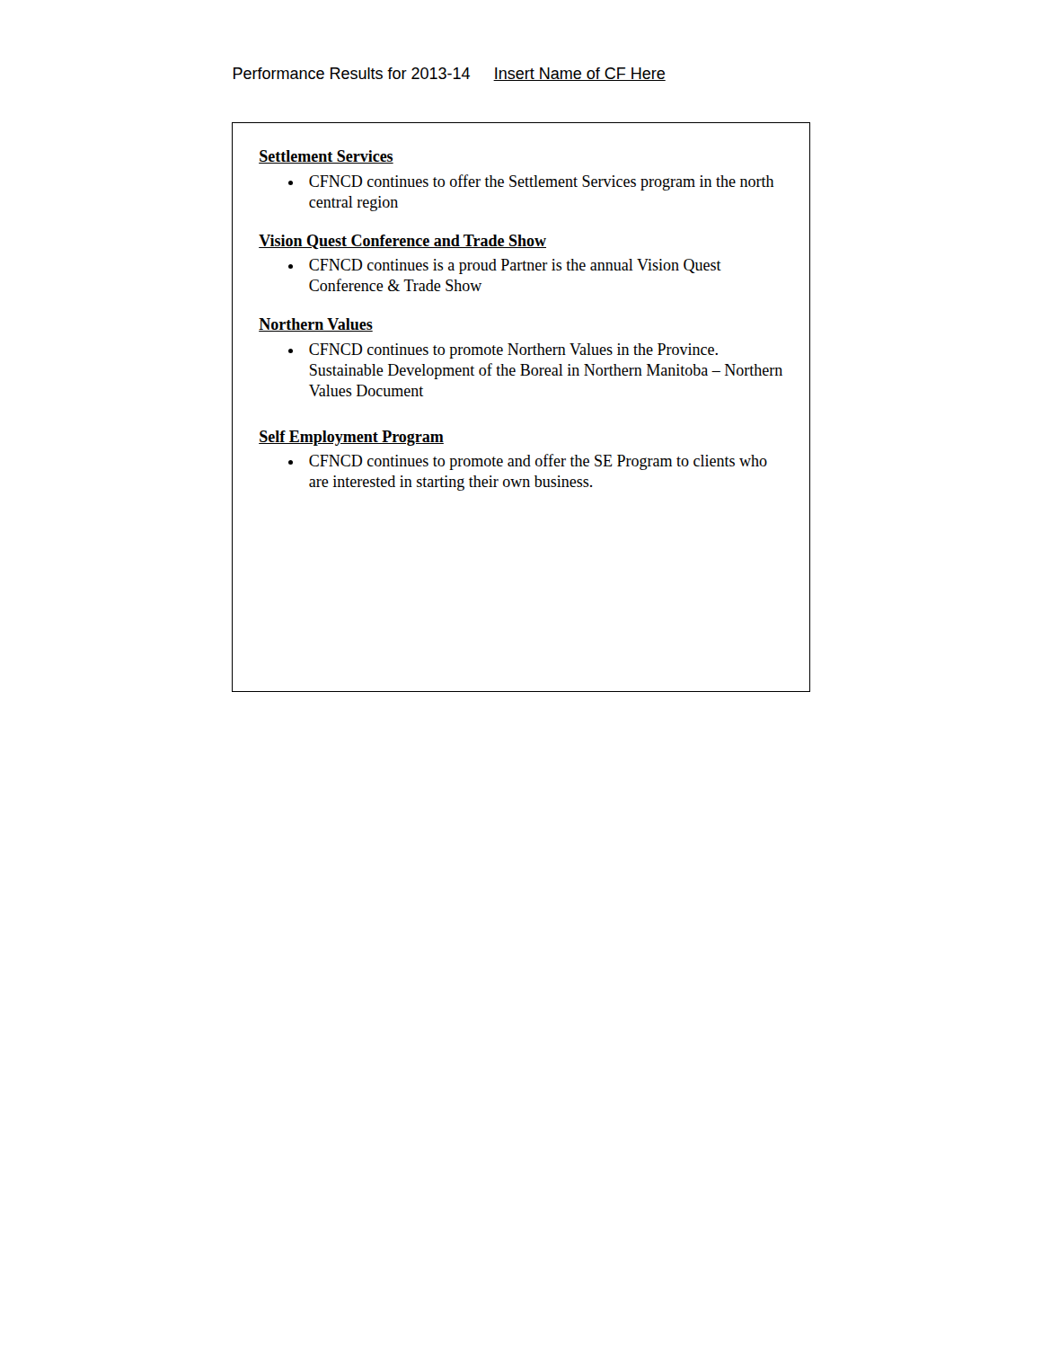Performance Results for 2013-14 Insert Name of CF Here
Settlement Services
CFNCD continues to offer the Settlement Services program in the north central region
Vision Quest Conference and Trade Show
CFNCD continues is a proud Partner is the annual Vision Quest Conference & Trade Show
Northern Values
CFNCD continues to promote Northern Values in the Province. Sustainable Development of the Boreal in Northern Manitoba – Northern Values Document
Self Employment Program
CFNCD continues to promote and offer the SE Program to clients who are interested in starting their own business.